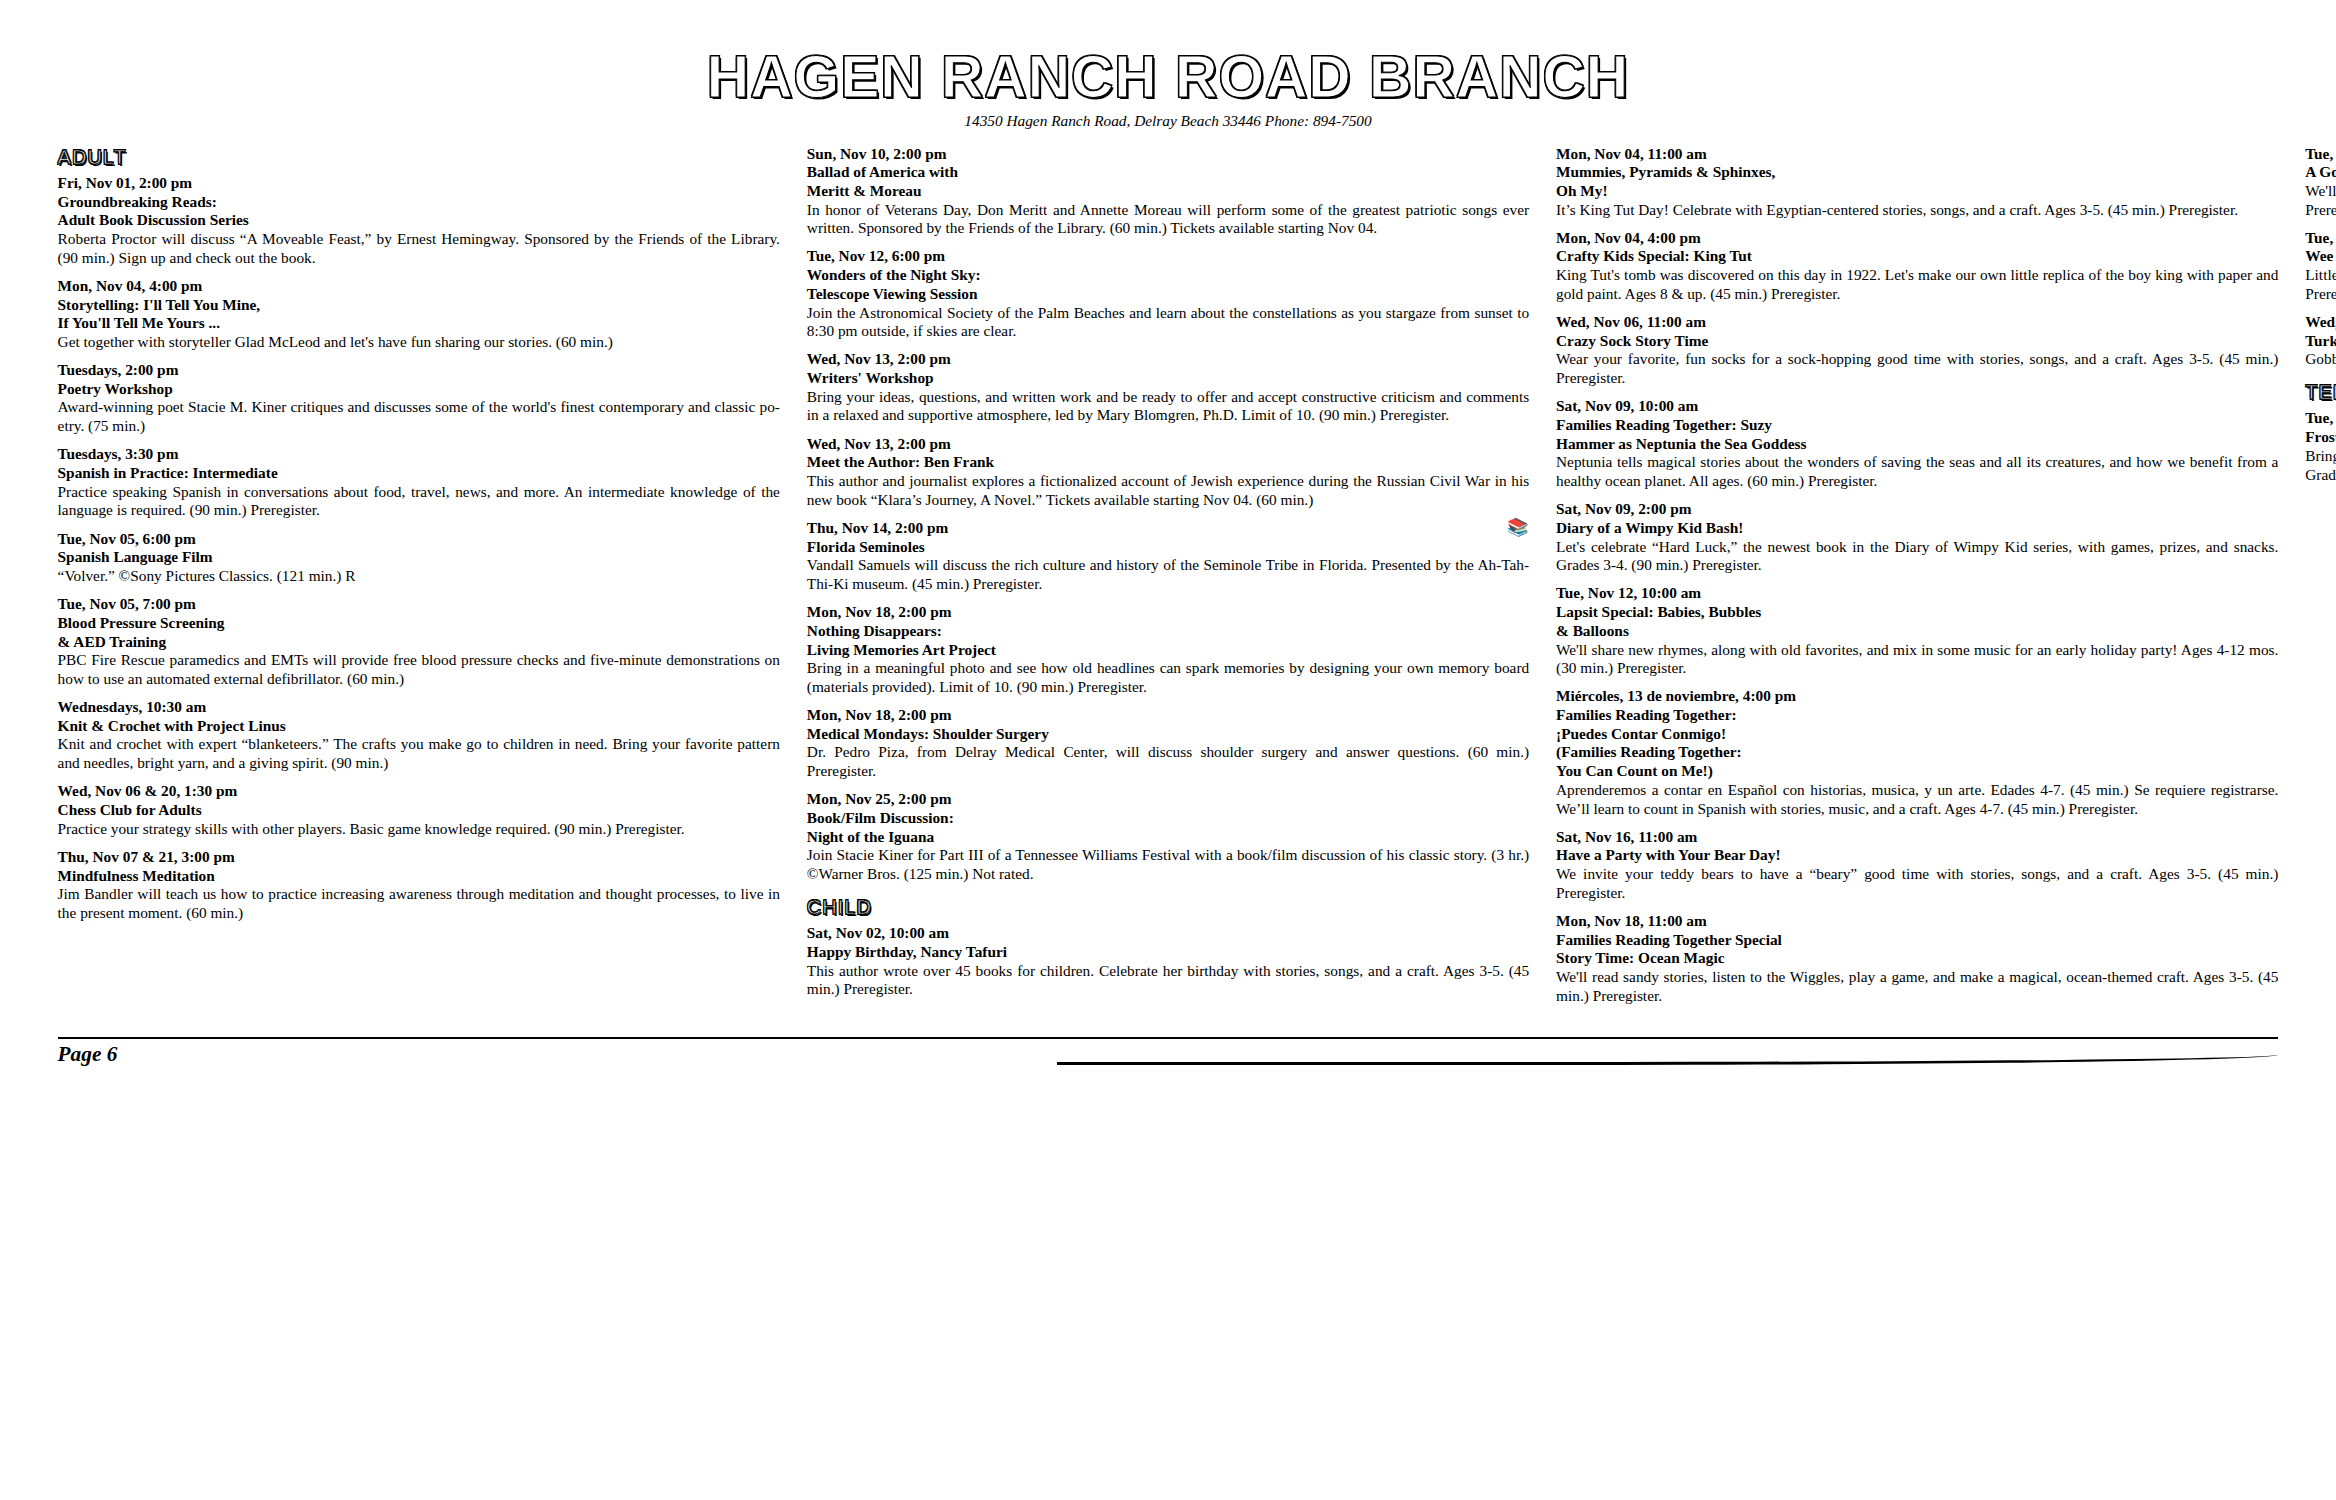Hagen Ranch Road Branch
14350 Hagen Ranch Road, Delray Beach 33446 Phone: 894-7500
Adult
Fri, Nov 01, 2:00 pm
Groundbreaking Reads:
Adult Book Discussion Series
Roberta Proctor will discuss “A Moveable Feast,” by Ernest Hemingway. Sponsored by the Friends of the Library. (90 min.) Sign up and check out the book.
Mon, Nov 04, 4:00 pm
Storytelling: I'll Tell You Mine,
If You'll Tell Me Yours ...
Get together with storyteller Glad McLeod and let's have fun sharing our stories. (60 min.)
Tuesdays, 2:00 pm
Poetry Workshop
Award-winning poet Stacie M. Kiner critiques and discusses some of the world's finest contemporary and classic poetry. (75 min.)
Tuesdays, 3:30 pm
Spanish in Practice: Intermediate
Practice speaking Spanish in conversations about food, travel, news, and more. An intermediate knowledge of the language is required. (90 min.) Preregister.
Tue, Nov 05, 6:00 pm
Spanish Language Film
“Volver.” ©Sony Pictures Classics. (121 min.) R
Tue, Nov 05, 7:00 pm
Blood Pressure Screening
& AED Training
PBC Fire Rescue paramedics and EMTs will provide free blood pressure checks and five-minute demonstrations on how to use an automated external defibrillator. (60 min.)
Wednesdays, 10:30 am
Knit & Crochet with Project Linus
Knit and crochet with expert “blanketeers.” The crafts you make go to children in need. Bring your favorite pattern and needles, bright yarn, and a giving spirit. (90 min.)
Wed, Nov 06 & 20, 1:30 pm
Chess Club for Adults
Practice your strategy skills with other players. Basic game knowledge required. (90 min.) Preregister.
Thu, Nov 07 & 21, 3:00 pm
Mindfulness Meditation
Jim Bandler will teach us how to practice increasing awareness through meditation and thought processes, to live in the present moment. (60 min.)
Sun, Nov 10, 2:00 pm
Ballad of America with
Meritt & Moreau
In honor of Veterans Day, Don Meritt and Annette Moreau will perform some of the greatest patriotic songs ever written. Sponsored by the Friends of the Library. (60 min.) Tickets available starting Nov 04.
Tue, Nov 12, 6:00 pm
Wonders of the Night Sky:
Telescope Viewing Session
Join the Astronomical Society of the Palm Beaches and learn about the constellations as you stargaze from sunset to 8:30 pm outside, if skies are clear.
Wed, Nov 13, 2:00 pm
Writers' Workshop
Bring your ideas, questions, and written work and be ready to offer and accept constructive criticism and comments in a relaxed and supportive atmosphere, led by Mary Blomgren, Ph.D. Limit of 10. (90 min.) Preregister.
Wed, Nov 13, 2:00 pm
Meet the Author: Ben Frank
This author and journalist explores a fictionalized account of Jewish experience during the Russian Civil War in his new book “Klara’s Journey, A Novel.” Tickets available starting Nov 04. (60 min.)
📚 Thu, Nov 14, 2:00 pm
Florida Seminoles
Vandall Samuels will discuss the rich culture and history of the Seminole Tribe in Florida. Presented by the Ah-Tah-Thi-Ki museum. (45 min.) Preregister.
Mon, Nov 18, 2:00 pm
Nothing Disappears:
Living Memories Art Project
Bring in a meaningful photo and see how old headlines can spark memories by designing your own memory board (materials provided). Limit of 10. (90 min.) Preregister.
Mon, Nov 18, 2:00 pm
Medical Mondays: Shoulder Surgery
Dr. Pedro Piza, from Delray Medical Center, will discuss shoulder surgery and answer questions. (60 min.) Preregister.
Mon, Nov 25, 2:00 pm
Book/Film Discussion:
Night of the Iguana
Join Stacie Kiner for Part III of a Tennessee Williams Festival with a book/film discussion of his classic story. (3 hr.) ©Warner Bros. (125 min.) Not rated.
Child
Sat, Nov 02, 10:00 am
Happy Birthday, Nancy Tafuri
This author wrote over 45 books for children. Celebrate her birthday with stories, songs, and a craft. Ages 3-5. (45 min.) Preregister.
Mon, Nov 04, 11:00 am
Mummies, Pyramids & Sphinxes,
Oh My!
It’s King Tut Day! Celebrate with Egyptian-centered stories, songs, and a craft. Ages 3-5. (45 min.) Preregister.
Mon, Nov 04, 4:00 pm
Crafty Kids Special: King Tut
King Tut's tomb was discovered on this day in 1922. Let's make our own little replica of the boy king with paper and gold paint. Ages 8 & up. (45 min.) Preregister.
Wed, Nov 06, 11:00 am
Crazy Sock Story Time
Wear your favorite, fun socks for a sock-hopping good time with stories, songs, and a craft. Ages 3-5. (45 min.) Preregister.
Sat, Nov 09, 10:00 am
Families Reading Together: Suzy
Hammer as Neptunia the Sea Goddess
Neptunia tells magical stories about the wonders of saving the seas and all its creatures, and how we benefit from a healthy ocean planet. All ages. (60 min.) Preregister.
Sat, Nov 09, 2:00 pm
Diary of a Wimpy Kid Bash!
Let's celebrate “Hard Luck,” the newest book in the Diary of Wimpy Kid series, with games, prizes, and snacks. Grades 3-4. (90 min.) Preregister.
Tue, Nov 12, 10:00 am
Lapsit Special: Babies, Bubbles
& Balloons
We'll share new rhymes, along with old favorites, and mix in some music for an early holiday party! Ages 4-12 mos. (30 min.) Preregister.
Miércoles, 13 de noviembre, 4:00 pm
Families Reading Together:
¡Puedes Contar Conmigo!
(Families Reading Together:
You Can Count on Me!)
Aprenderemos a contar en Español con historias, musica, y un arte. Edades 4-7. (45 min.) Se requiere registrarse. We’ll learn to count in Spanish with stories, music, and a craft. Ages 4-7. (45 min.) Preregister.
Sat, Nov 16, 11:00 am
Have a Party with Your Bear Day!
We invite your teddy bears to have a “beary” good time with stories, songs, and a craft. Ages 3-5. (45 min.) Preregister.
Mon, Nov 18, 11:00 am
Families Reading Together Special
Story Time: Ocean Magic
We'll read sandy stories, listen to the Wiggles, play a game, and make a magical, ocean-themed craft. Ages 3-5. (45 min.) Preregister.
Tue, Nov 19, 10:00 am
A Gobblin' Good Time
We'll sing, play, and “talk turkey” about one of our favorite holidays. Make a cornucopia craft. Ages 3-6. (45 min.) Preregister.
Tue, Nov 26, 11:00 am
Wee Folks Special: Thanksgiving Fun
Little folks will have festive fun with music, a game or two, and a simple holiday craft. Ages 1-2. (30 min.) Preregister.
Wed, Nov 27, 10:00 am
Turkey Tales
Gobble up silly turkey stories and make a special craft for Thaksgiving. Ages 5-9. (45 min.) Preregister.
Teen
Tue, Nov 05, 6:30 pm
Frosted Notes
Bring the current book, graphic novel, or Manga you're reading and share it while snacking on ice cream (provided). Grades 6-12. Limit of 10. (90 min.) Preregister.
Page 6